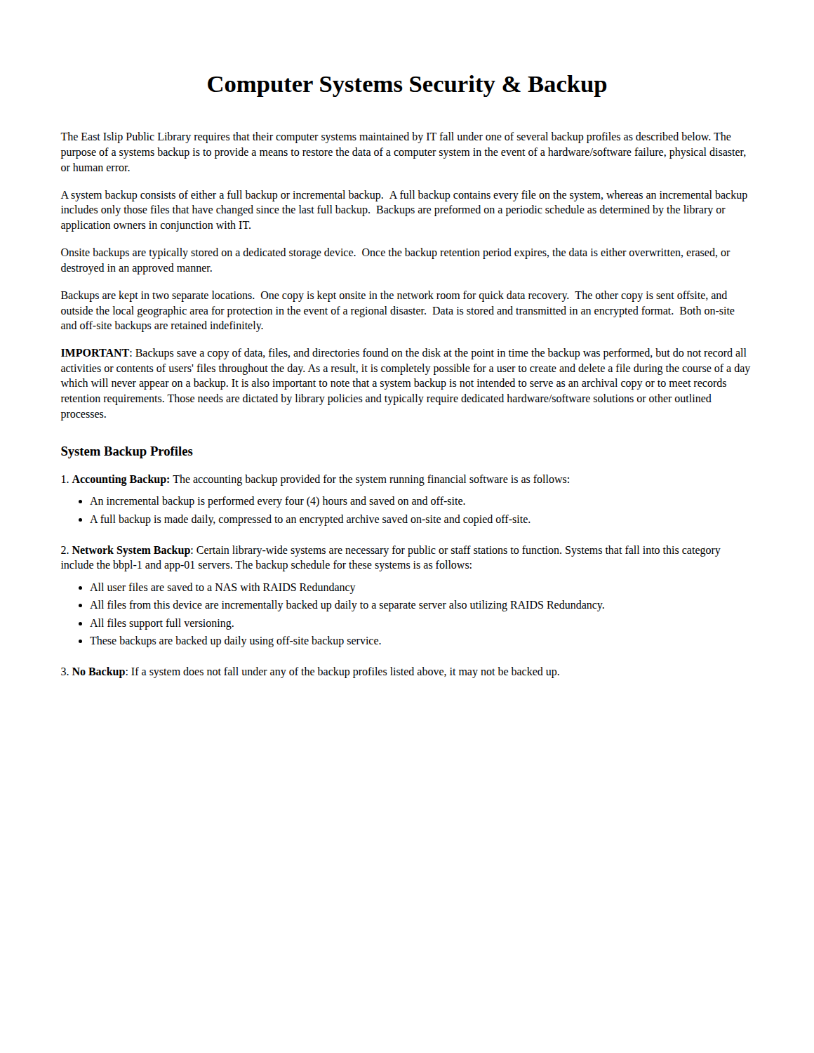Computer Systems Security & Backup
The East Islip Public Library requires that their computer systems maintained by IT fall under one of several backup profiles as described below. The purpose of a systems backup is to provide a means to restore the data of a computer system in the event of a hardware/software failure, physical disaster, or human error.
A system backup consists of either a full backup or incremental backup. A full backup contains every file on the system, whereas an incremental backup includes only those files that have changed since the last full backup. Backups are preformed on a periodic schedule as determined by the library or application owners in conjunction with IT.
Onsite backups are typically stored on a dedicated storage device. Once the backup retention period expires, the data is either overwritten, erased, or destroyed in an approved manner.
Backups are kept in two separate locations. One copy is kept onsite in the network room for quick data recovery. The other copy is sent offsite, and outside the local geographic area for protection in the event of a regional disaster. Data is stored and transmitted in an encrypted format. Both on-site and off-site backups are retained indefinitely.
IMPORTANT: Backups save a copy of data, files, and directories found on the disk at the point in time the backup was performed, but do not record all activities or contents of users' files throughout the day. As a result, it is completely possible for a user to create and delete a file during the course of a day which will never appear on a backup. It is also important to note that a system backup is not intended to serve as an archival copy or to meet records retention requirements. Those needs are dictated by library policies and typically require dedicated hardware/software solutions or other outlined processes.
System Backup Profiles
1. Accounting Backup: The accounting backup provided for the system running financial software is as follows:
An incremental backup is performed every four (4) hours and saved on and off-site.
A full backup is made daily, compressed to an encrypted archive saved on-site and copied off-site.
2. Network System Backup: Certain library-wide systems are necessary for public or staff stations to function. Systems that fall into this category include the bbpl-1 and app-01 servers. The backup schedule for these systems is as follows:
All user files are saved to a NAS with RAIDS Redundancy
All files from this device are incrementally backed up daily to a separate server also utilizing RAIDS Redundancy.
All files support full versioning.
These backups are backed up daily using off-site backup service.
3. No Backup: If a system does not fall under any of the backup profiles listed above, it may not be backed up.